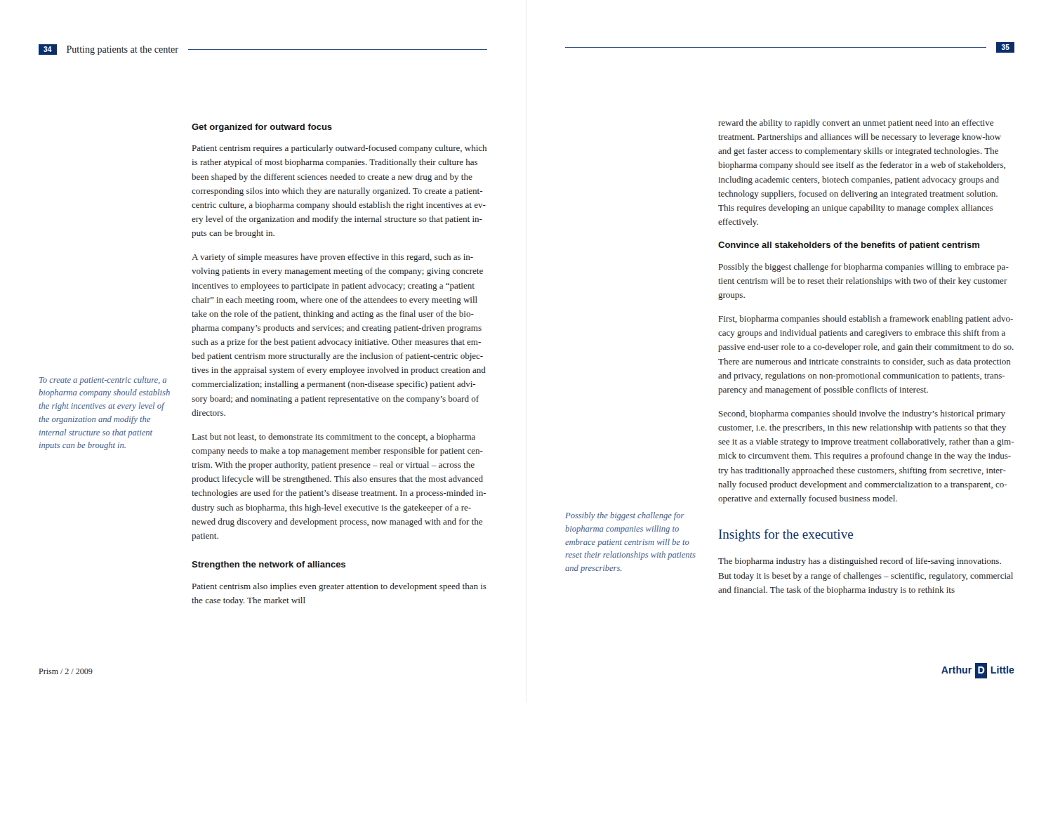34 Putting patients at the center
To create a patient-centric culture, a biopharma company should establish the right incentives at every level of the organization and modify the internal structure so that patient inputs can be brought in.
Get organized for outward focus
Patient centrism requires a particularly outward-focused company culture, which is rather atypical of most biopharma companies. Traditionally their culture has been shaped by the different sciences needed to create a new drug and by the corresponding silos into which they are naturally organized. To create a patient-centric culture, a biopharma company should establish the right incentives at every level of the organization and modify the internal structure so that patient inputs can be brought in.
A variety of simple measures have proven effective in this regard, such as involving patients in every management meeting of the company; giving concrete incentives to employees to participate in patient advocacy; creating a “patient chair” in each meeting room, where one of the attendees to every meeting will take on the role of the patient, thinking and acting as the final user of the biopharma company’s products and services; and creating patient-driven programs such as a prize for the best patient advocacy initiative. Other measures that embed patient centrism more structurally are the inclusion of patient-centric objectives in the appraisal system of every employee involved in product creation and commercialization; installing a permanent (non-disease specific) patient advisory board; and nominating a patient representative on the company’s board of directors.
Last but not least, to demonstrate its commitment to the concept, a biopharma company needs to make a top management member responsible for patient centrism. With the proper authority, patient presence – real or virtual – across the product lifecycle will be strengthened. This also ensures that the most advanced technologies are used for the patient’s disease treatment. In a process-minded industry such as biopharma, this high-level executive is the gatekeeper of a renewed drug discovery and development process, now managed with and for the patient.
Strengthen the network of alliances
Patient centrism also implies even greater attention to development speed than is the case today. The market will
Prism / 2 / 2009
35
Possibly the biggest challenge for biopharma companies willing to embrace patient centrism will be to reset their relationships with patients and prescribers.
reward the ability to rapidly convert an unmet patient need into an effective treatment. Partnerships and alliances will be necessary to leverage know-how and get faster access to complementary skills or integrated technologies. The biopharma company should see itself as the federator in a web of stakeholders, including academic centers, biotech companies, patient advocacy groups and technology suppliers, focused on delivering an integrated treatment solution. This requires developing an unique capability to manage complex alliances effectively.
Convince all stakeholders of the benefits of patient centrism
Possibly the biggest challenge for biopharma companies willing to embrace patient centrism will be to reset their relationships with two of their key customer groups.
First, biopharma companies should establish a framework enabling patient advocacy groups and individual patients and caregivers to embrace this shift from a passive end-user role to a co-developer role, and gain their commitment to do so. There are numerous and intricate constraints to consider, such as data protection and privacy, regulations on non-promotional communication to patients, transparency and management of possible conflicts of interest.
Second, biopharma companies should involve the industry’s historical primary customer, i.e. the prescribers, in this new relationship with patients so that they see it as a viable strategy to improve treatment collaboratively, rather than a gimmick to circumvent them. This requires a profound change in the way the industry has traditionally approached these customers, shifting from secretive, internally focused product development and commercialization to a transparent, cooperative and externally focused business model.
Insights for the executive
The biopharma industry has a distinguished record of life-saving innovations. But today it is beset by a range of challenges – scientific, regulatory, commercial and financial. The task of the biopharma industry is to rethink its
Arthur D Little